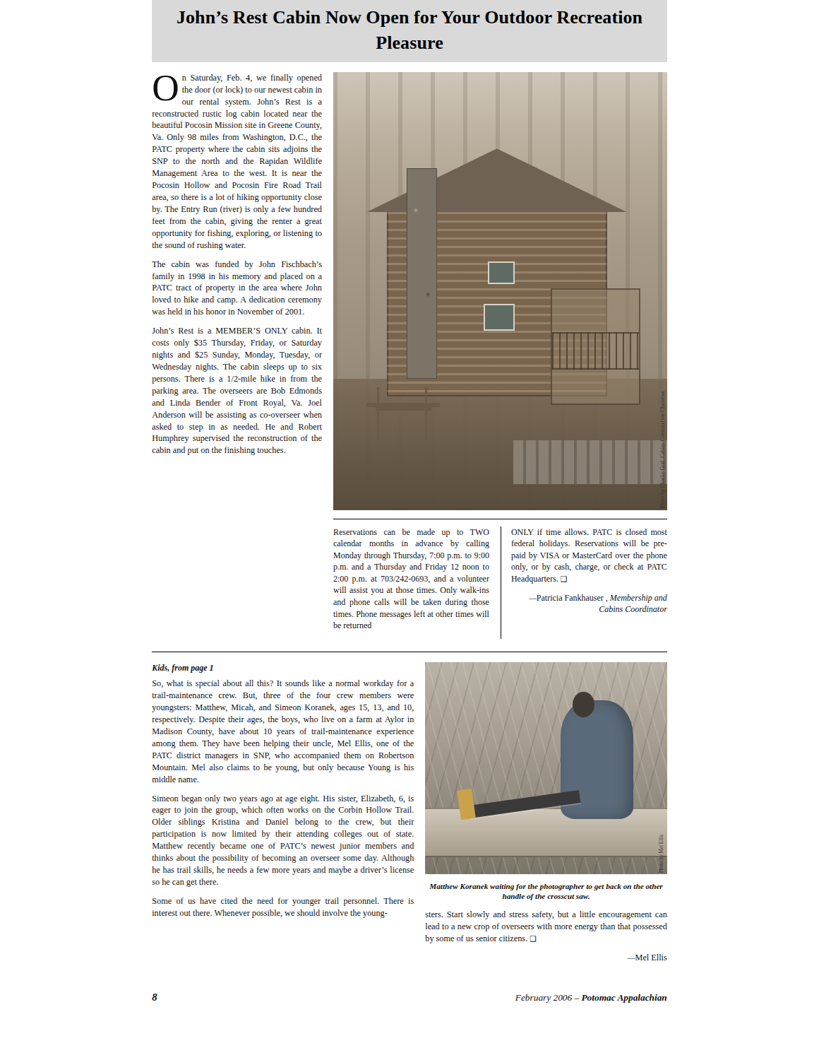John’s Rest Cabin Now Open for Your Outdoor Recreation Pleasure
On Saturday, Feb. 4, we finally opened the door (or lock) to our newest cabin in our rental system. John’s Rest is a reconstructed rustic log cabin located near the beautiful Pocosin Mission site in Greene County, Va. Only 98 miles from Washington, D.C., the PATC property where the cabin sits adjoins the SNP to the north and the Rapidan Wildlife Management Area to the west. It is near the Pocosin Hollow and Pocosin Fire Road Trail area, so there is a lot of hiking opportunity close by. The Entry Run (river) is only a few hundred feet from the cabin, giving the renter a great opportunity for fishing, exploring, or listening to the sound of rushing water.
The cabin was funded by John Fischbach’s family in 1998 in his memory and placed on a PATC tract of property in the area where John loved to hike and camp. A dedication ceremony was held in his honor in November of 2001.
John’s Rest is a MEMBER’S ONLY cabin. It costs only $35 Thursday, Friday, or Saturday nights and $25 Sunday, Monday, Tuesday, or Wednesday nights. The cabin sleeps up to six persons. There is a 1/2-mile hike in from the parking area. The overseers are Bob Edmonds and Linda Bender of Front Royal, Va. Joel Anderson will be assisting as co-overseer when asked to step in as needed. He and Robert Humphrey supervised the reconstruction of the cabin and put on the finishing touches.
Photo by Charlie Graf, Cabins Construction Chairman
Reservations can be made up to TWO calendar months in advance by calling Monday through Thursday, 7:00 p.m. to 9:00 p.m. and a Thursday and Friday 12 noon to 2:00 p.m. at 703/242-0693, and a volunteer will assist you at those times. Only walk-ins and phone calls will be taken during those times. Phone messages left at other times will be returned
ONLY if time allows. PATC is closed most federal holidays. Reservations will be pre-paid by VISA or MasterCard over the phone only, or by cash, charge, or check at PATC Headquarters. ❑
—Patricia Fankhauser , Membership and Cabins Coordinator
Kids, from page 1
So, what is special about all this? It sounds like a normal workday for a trail-maintenance crew. But, three of the four crew members were youngsters: Matthew, Micah, and Simeon Koranek, ages 15, 13, and 10, respectively. Despite their ages, the boys, who live on a farm at Aylor in Madison County, have about 10 years of trail-maintenance experience among them. They have been helping their uncle, Mel Ellis, one of the PATC district managers in SNP, who accompanied them on Robertson Mountain. Mel also claims to be young, but only because Young is his middle name.
Simeon began only two years ago at age eight. His sister, Elizabeth, 6, is eager to join the group, which often works on the Corbin Hollow Trail. Older siblings Kristina and Daniel belong to the crew, but their participation is now limited by their attending colleges out of state. Matthew recently became one of PATC’s newest junior members and thinks about the possibility of becoming an overseer some day. Although he has trail skills, he needs a few more years and maybe a driver’s license so he can get there.
Some of us have cited the need for younger trail personnel. There is interest out there. Whenever possible, we should involve the young-
Photo by Mel Ellis
Matthew Koranek waiting for the photographer to get back on the other handle of the crosscut saw.
sters. Start slowly and stress safety, but a little encouragement can lead to a new crop of overseers with more energy than that possessed by some of us senior citizens. ❑
—Mel Ellis
8
February 2006 – Potomac Appalachian